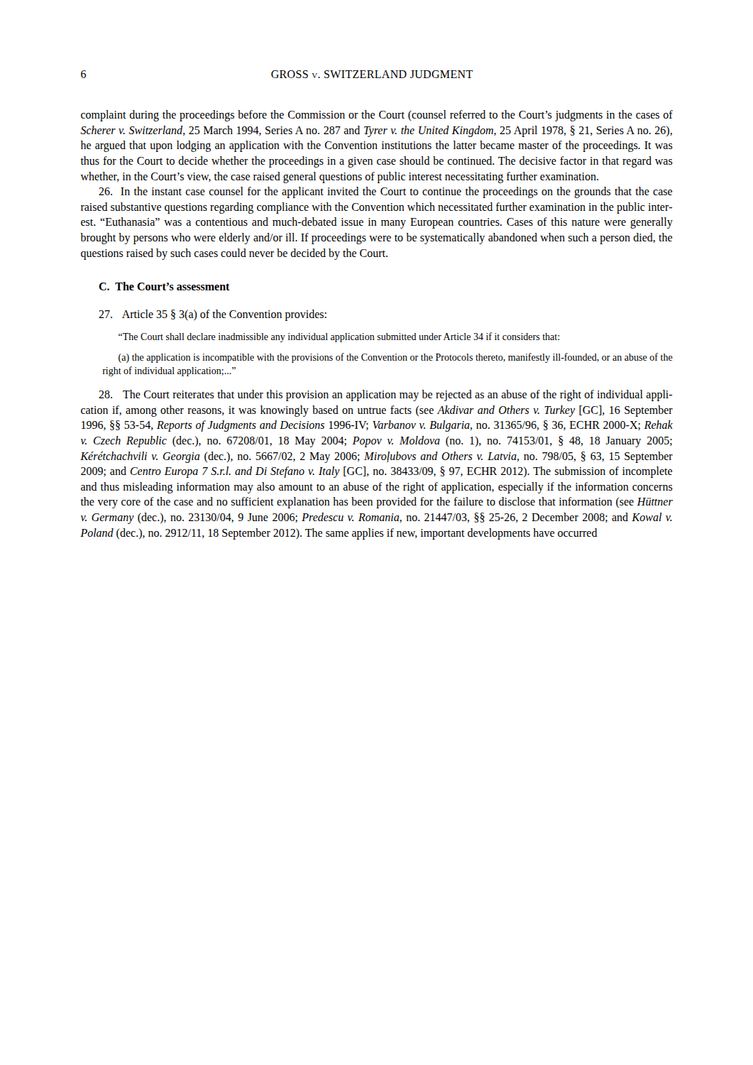6 GROSS v. SWITZERLAND JUDGMENT
complaint during the proceedings before the Commission or the Court (counsel referred to the Court’s judgments in the cases of Scherer v. Switzerland, 25 March 1994, Series A no. 287 and Tyrer v. the United Kingdom, 25 April 1978, § 21, Series A no. 26), he argued that upon lodging an application with the Convention institutions the latter became master of the proceedings. It was thus for the Court to decide whether the proceedings in a given case should be continued. The decisive factor in that regard was whether, in the Court’s view, the case raised general questions of public interest necessitating further examination.
26. In the instant case counsel for the applicant invited the Court to continue the proceedings on the grounds that the case raised substantive questions regarding compliance with the Convention which necessitated further examination in the public interest. “Euthanasia” was a contentious and much-debated issue in many European countries. Cases of this nature were generally brought by persons who were elderly and/or ill. If proceedings were to be systematically abandoned when such a person died, the questions raised by such cases could never be decided by the Court.
C. The Court’s assessment
27. Article 35 § 3(a) of the Convention provides:
“The Court shall declare inadmissible any individual application submitted under Article 34 if it considers that:
(a) the application is incompatible with the provisions of the Convention or the Protocols thereto, manifestly ill-founded, or an abuse of the right of individual application;...”
28. The Court reiterates that under this provision an application may be rejected as an abuse of the right of individual application if, among other reasons, it was knowingly based on untrue facts (see Akdivar and Others v. Turkey [GC], 16 September 1996, §§ 53-54, Reports of Judgments and Decisions 1996-IV; Varbanov v. Bulgaria, no. 31365/96, § 36, ECHR 2000-X; Rehak v. Czech Republic (dec.), no. 67208/01, 18 May 2004; Popov v. Moldova (no. 1), no. 74153/01, § 48, 18 January 2005; Kérétchachvili v. Georgia (dec.), no. 5667/02, 2 May 2006; Miroļubovs and Others v. Latvia, no. 798/05, § 63, 15 September 2009; and Centro Europa 7 S.r.l. and Di Stefano v. Italy [GC], no. 38433/09, § 97, ECHR 2012). The submission of incomplete and thus misleading information may also amount to an abuse of the right of application, especially if the information concerns the very core of the case and no sufficient explanation has been provided for the failure to disclose that information (see Hüttner v. Germany (dec.), no. 23130/04, 9 June 2006; Predescu v. Romania, no. 21447/03, §§ 25-26, 2 December 2008; and Kowal v. Poland (dec.), no. 2912/11, 18 September 2012). The same applies if new, important developments have occurred